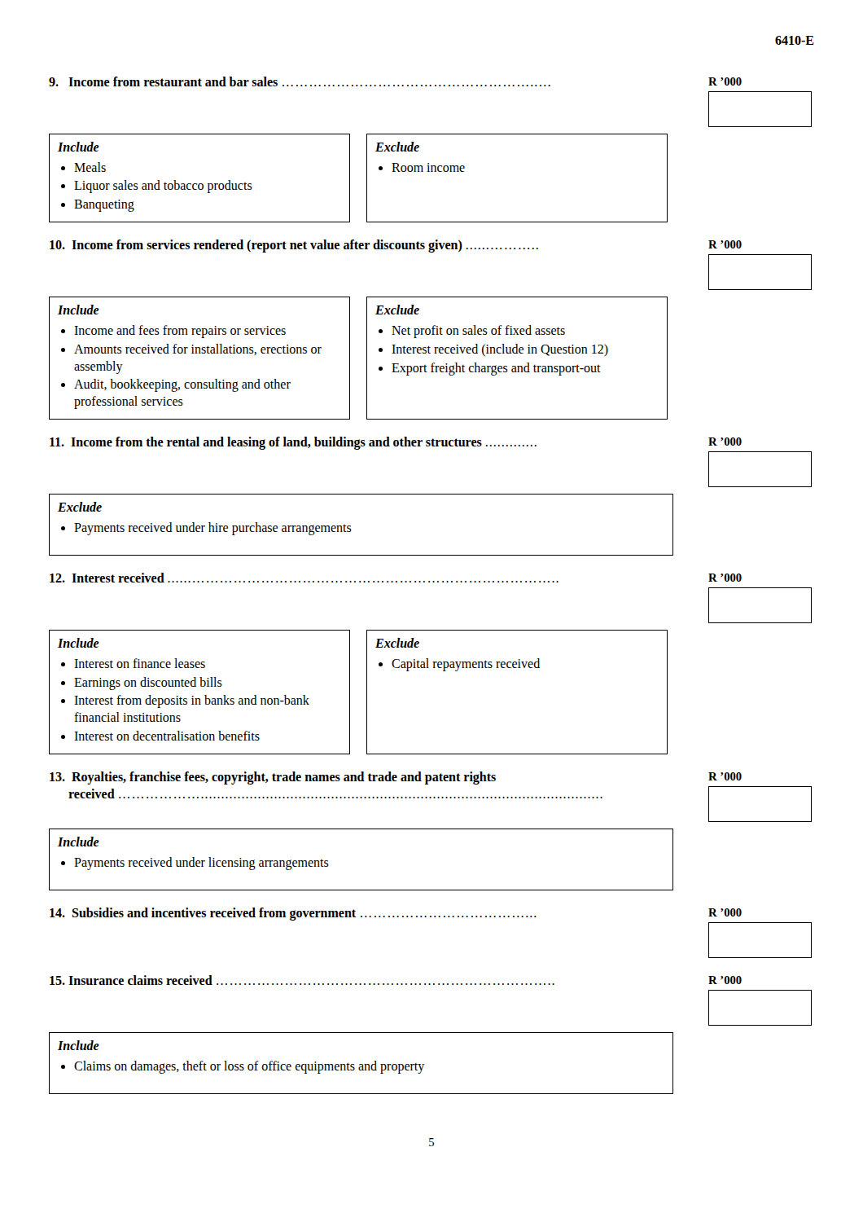6410-E
9. Income from restaurant and bar sales ………………………………………………..…
R ’000
Include
Meals
Liquor sales and tobacco products
Banqueting
Exclude
Room income
10. Income from services rendered (report net value after discounts given) ......………..
R ’000
Include
Income and fees from repairs or services
Amounts received for installations, erections or assembly
Audit, bookkeeping, consulting and other professional services
Exclude
Net profit on sales of fixed assets
Interest received (include in Question 12)
Export freight charges and transport-out
11. Income from the rental and leasing of land, buildings and other structures .............
R ’000
Exclude
Payments received under hire purchase arrangements
12. Interest received ......……………………………………………………………………..
R ’000
Include
Interest on finance leases
Earnings on discounted bills
Interest from deposits in banks and non-bank financial institutions
Interest on decentralisation benefits
Exclude
Capital repayments received
13. Royalties, franchise fees, copyright, trade names and trade and patent rights
received ………………...................................................................................................
R ’000
Include
Payments received under licensing arrangements
14. Subsidies and incentives received from government ………………………………...
R ’000
15. Insurance claims received ………………………………………………………………..
R ’000
Include
Claims on damages, theft or loss of office equipments and property
5